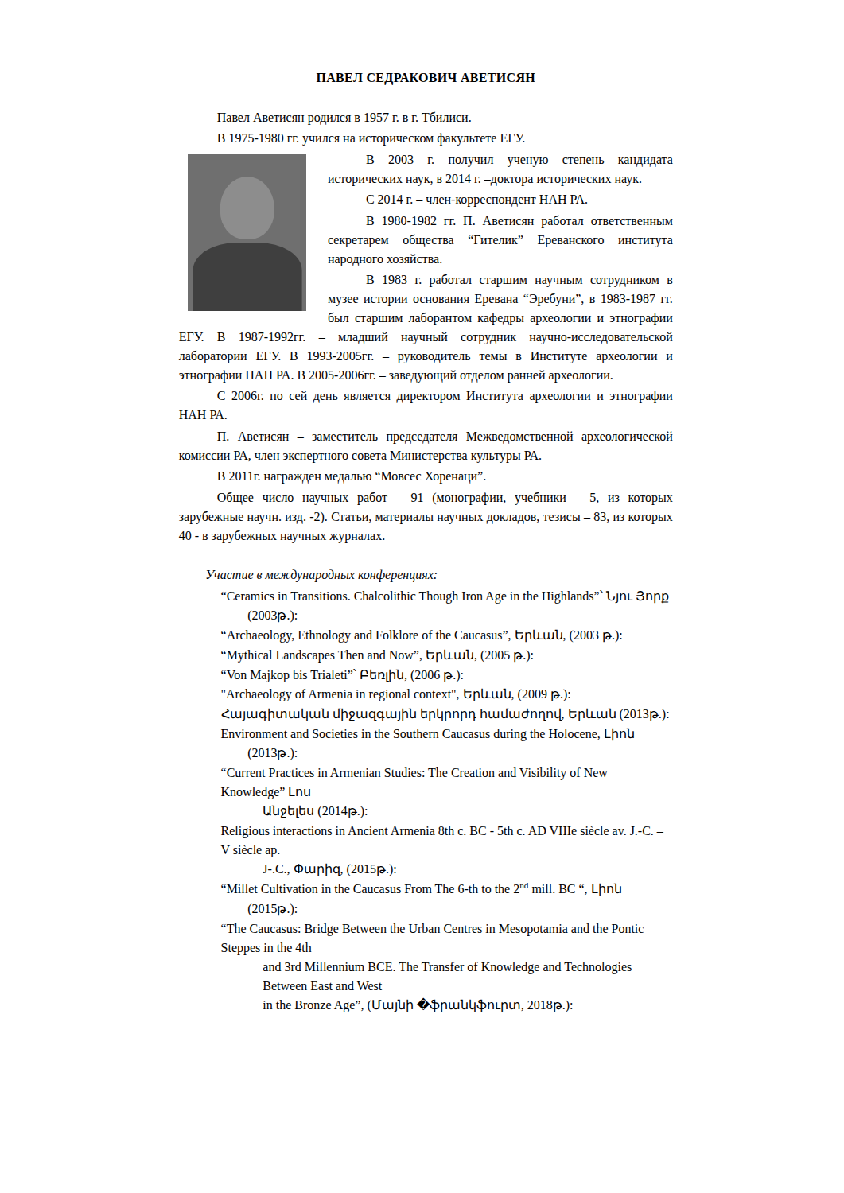ПАВЕЛ СЕДРАКОВИЧ АВЕТИСЯН
Павел Аветисян родился в 1957 г. в г. Тбилиси.
В 1975-1980 гг. учился на историческом факультете ЕГУ.
В 2003 г. получил ученую степень кандидата исторических наук, в 2014 г. –доктора исторических наук.
С 2014 г. – член-корреспондент НАН РА.
В 1980-1982 гг. П. Аветисян работал ответственным секретарем общества “Гителик” Ереванского института народного хозяйства.
В 1983 г. работал старшим научным сотрудником в музее истории основания Еревана “Эребуни”, в 1983-1987 гг. был старшим лаборантом кафедры археологии и этнографии ЕГУ. В 1987-1992гг. – младший научный сотрудник научно-исследовательской лаборатории ЕГУ. В 1993-2005гг. – руководитель темы в Институте археологии и этнографии НАН РА. В 2005-2006гг. – заведующий отделом ранней археологии.
С 2006г. по сей день является директором Института археологии и этнографии НАН РА.
П. Аветисян – заместитель председателя Межведомственной археологической комиссии РА, член экспертного совета Министерства культуры РА.
В 2011г. награжден медалью “Мовсес Хоренаци”.
Общее число научных работ – 91 (монографии, учебники – 5, из которых зарубежные научн. изд. -2). Статьи, материалы научных докладов, тезисы – 83, из которых 40 - в зарубежных научных журналах.
Участие в международных конференциях:
“Ceramics in Transitions. Chalcolithic Though Iron Age in the Highlands”՝ Նյու Յորք (2003թ.):
“Archaeology, Ethnology and Folklore of the Caucasus”, Երևան, (2003 թ.):
“Mythical Landscapes Then and Now”, Երևան, (2005 թ.):
“Von Majkop bis Trialeti”՝ Բեռլին, (2006 թ.):
"Archaeology of Armenia in regional context", Երևան, (2009 թ.):
Հայագիտական միջազգային երկրորդ համաժողով, Երևան (2013թ.):
Environment and Societies in the Southern Caucasus during the Holocene, Լիոն (2013թ.):
“Current Practices in Armenian Studies: The Creation and Visibility of New Knowledge” ԼոսԱնջելես (2014թ.):
Religious interactions in Ancient Armenia 8th c. BC - 5th c. AD VIIIe siècle av. J.-C. – V siècle ap.J-.C., Փարիզ, (2015թ.):
“Millet Cultivation in the Caucasus From The 6-th to the 2nd mill. BC “, Լիոն (2015թ.):
“The Caucasus: Bridge Between the Urban Centres in Mesopotamia and the Pontic Steppes in the 4thand 3rd Millennium BCE. The Transfer of Knowledge and Technologies Between East and West in the Bronze Age”, (Մայնի �ֆրանկֆուրտ, 2018թ.):